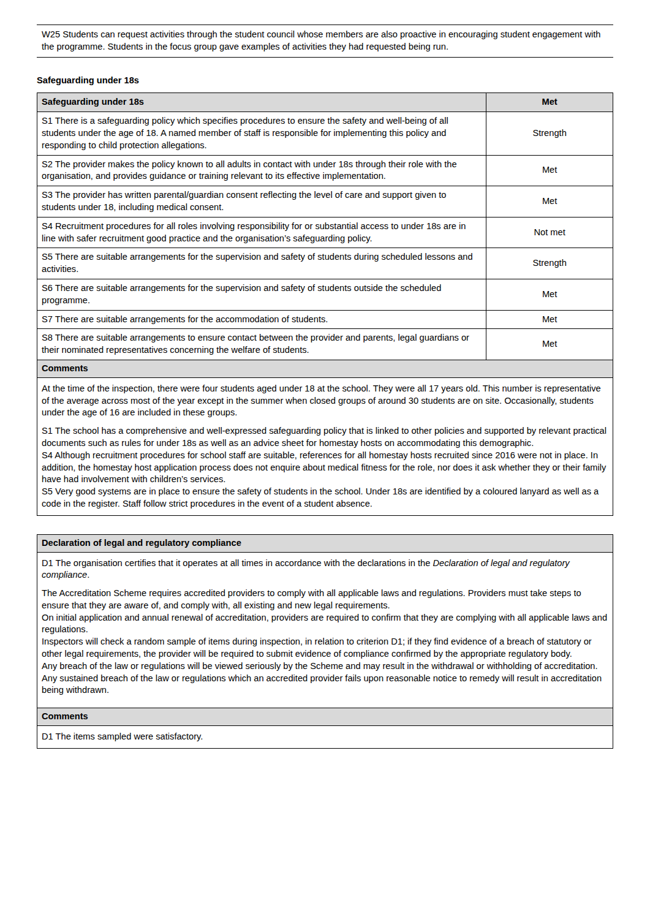W25 Students can request activities through the student council whose members are also proactive in encouraging student engagement with the programme. Students in the focus group gave examples of activities they had requested being run.
Safeguarding under 18s
| Safeguarding under 18s | Met |
| --- | --- |
| S1 There is a safeguarding policy which specifies procedures to ensure the safety and well-being of all students under the age of 18. A named member of staff is responsible for implementing this policy and responding to child protection allegations. | Strength |
| S2 The provider makes the policy known to all adults in contact with under 18s through their role with the organisation, and provides guidance or training relevant to its effective implementation. | Met |
| S3 The provider has written parental/guardian consent reflecting the level of care and support given to students under 18, including medical consent. | Met |
| S4 Recruitment procedures for all roles involving responsibility for or substantial access to under 18s are in line with safer recruitment good practice and the organisation’s safeguarding policy. | Not met |
| S5 There are suitable arrangements for the supervision and safety of students during scheduled lessons and activities. | Strength |
| S6 There are suitable arrangements for the supervision and safety of students outside the scheduled programme. | Met |
| S7 There are suitable arrangements for the accommodation of students. | Met |
| S8 There are suitable arrangements to ensure contact between the provider and parents, legal guardians or their nominated representatives concerning the welfare of students. | Met |
Comments
At the time of the inspection, there were four students aged under 18 at the school. They were all 17 years old. This number is representative of the average across most of the year except in the summer when closed groups of around 30 students are on site. Occasionally, students under the age of 16 are included in these groups.
S1 The school has a comprehensive and well-expressed safeguarding policy that is linked to other policies and supported by relevant practical documents such as rules for under 18s as well as an advice sheet for homestay hosts on accommodating this demographic.
S4 Although recruitment procedures for school staff are suitable, references for all homestay hosts recruited since 2016 were not in place. In addition, the homestay host application process does not enquire about medical fitness for the role, nor does it ask whether they or their family have had involvement with children’s services.
S5 Very good systems are in place to ensure the safety of students in the school. Under 18s are identified by a coloured lanyard as well as a code in the register. Staff follow strict procedures in the event of a student absence.
Declaration of legal and regulatory compliance
D1 The organisation certifies that it operates at all times in accordance with the declarations in the Declaration of legal and regulatory compliance.
The Accreditation Scheme requires accredited providers to comply with all applicable laws and regulations. Providers must take steps to ensure that they are aware of, and comply with, all existing and new legal requirements.
On initial application and annual renewal of accreditation, providers are required to confirm that they are complying with all applicable laws and regulations.
Inspectors will check a random sample of items during inspection, in relation to criterion D1; if they find evidence of a breach of statutory or other legal requirements, the provider will be required to submit evidence of compliance confirmed by the appropriate regulatory body.
Any breach of the law or regulations will be viewed seriously by the Scheme and may result in the withdrawal or withholding of accreditation.
Any sustained breach of the law or regulations which an accredited provider fails upon reasonable notice to remedy will result in accreditation being withdrawn.
Comments
D1 The items sampled were satisfactory.